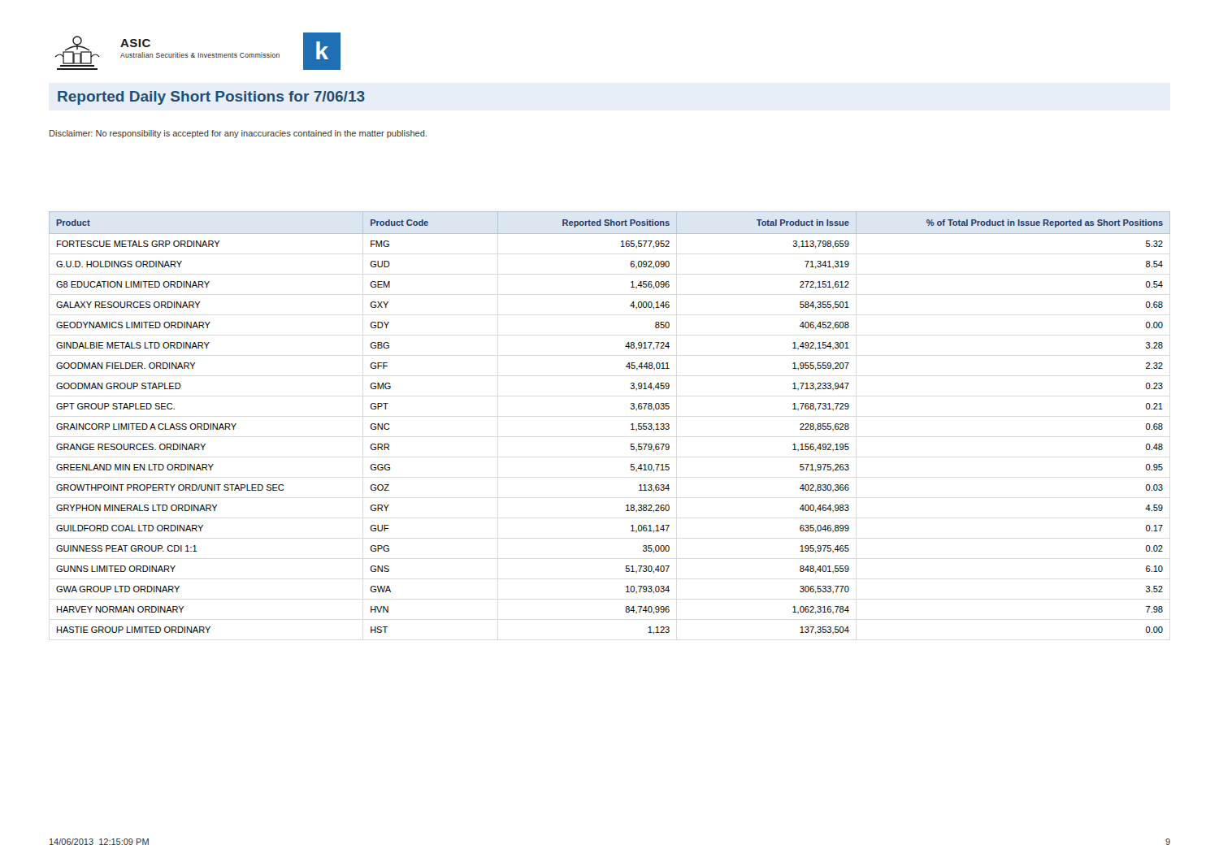ASIC Australian Securities & Investments Commission
k
Reported Daily Short Positions for 7/06/13
Disclaimer: No responsibility is accepted for any inaccuracies contained in the matter published.
| Product | Product Code | Reported Short Positions | Total Product in Issue | % of Total Product in Issue Reported as Short Positions |
| --- | --- | --- | --- | --- |
| FORTESCUE METALS GRP ORDINARY | FMG | 165,577,952 | 3,113,798,659 | 5.32 |
| G.U.D. HOLDINGS ORDINARY | GUD | 6,092,090 | 71,341,319 | 8.54 |
| G8 EDUCATION LIMITED ORDINARY | GEM | 1,456,096 | 272,151,612 | 0.54 |
| GALAXY RESOURCES ORDINARY | GXY | 4,000,146 | 584,355,501 | 0.68 |
| GEODYNAMICS LIMITED ORDINARY | GDY | 850 | 406,452,608 | 0.00 |
| GINDALBIE METALS LTD ORDINARY | GBG | 48,917,724 | 1,492,154,301 | 3.28 |
| GOODMAN FIELDER. ORDINARY | GFF | 45,448,011 | 1,955,559,207 | 2.32 |
| GOODMAN GROUP STAPLED | GMG | 3,914,459 | 1,713,233,947 | 0.23 |
| GPT GROUP STAPLED SEC. | GPT | 3,678,035 | 1,768,731,729 | 0.21 |
| GRAINCORP LIMITED A CLASS ORDINARY | GNC | 1,553,133 | 228,855,628 | 0.68 |
| GRANGE RESOURCES. ORDINARY | GRR | 5,579,679 | 1,156,492,195 | 0.48 |
| GREENLAND MIN EN LTD ORDINARY | GGG | 5,410,715 | 571,975,263 | 0.95 |
| GROWTHPOINT PROPERTY ORD/UNIT STAPLED SEC | GOZ | 113,634 | 402,830,366 | 0.03 |
| GRYPHON MINERALS LTD ORDINARY | GRY | 18,382,260 | 400,464,983 | 4.59 |
| GUILDFORD COAL LTD ORDINARY | GUF | 1,061,147 | 635,046,899 | 0.17 |
| GUINNESS PEAT GROUP. CDI 1:1 | GPG | 35,000 | 195,975,465 | 0.02 |
| GUNNS LIMITED ORDINARY | GNS | 51,730,407 | 848,401,559 | 6.10 |
| GWA GROUP LTD ORDINARY | GWA | 10,793,034 | 306,533,770 | 3.52 |
| HARVEY NORMAN ORDINARY | HVN | 84,740,996 | 1,062,316,784 | 7.98 |
| HASTIE GROUP LIMITED ORDINARY | HST | 1,123 | 137,353,504 | 0.00 |
14/06/2013 12:15:09 PM 9